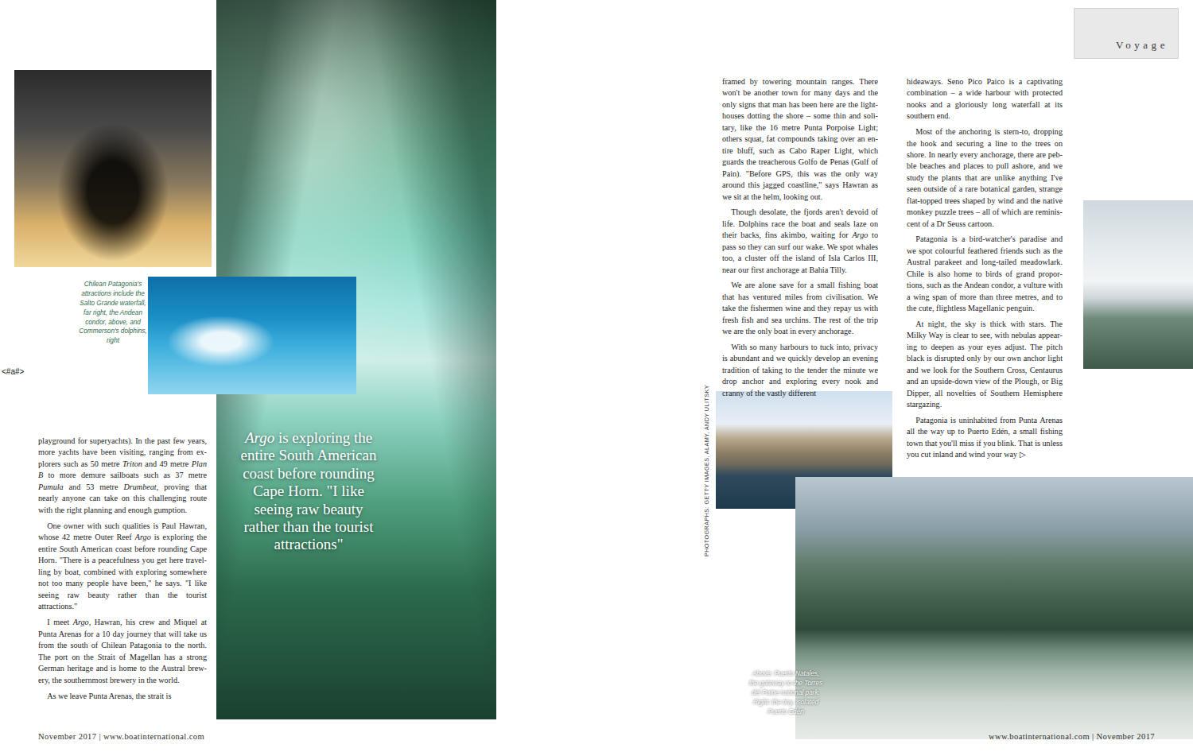Voyage
<#a#>
Chilean Patagonia's attractions include the Salto Grande waterfall, far right, the Andean condor, above, and Commerson's dolphins, right
Above: Puerto Natales, the gateway to the Torres del Paine national park. Right: the tiny, isolated Puerto Edén
PHOTOGRAPHS: GETTY IMAGES, ALAMY, ANDY ULITSKY
playground for superyachts). In the past few years, more yachts have been visiting, ranging from explorers such as 50 metre Triton and 49 metre Plan B to more demure sailboats such as 37 metre Pumula and 53 metre Drumbeat, proving that nearly anyone can take on this challenging route with the right planning and enough gumption.
One owner with such qualities is Paul Hawran, whose 42 metre Outer Reef Argo is exploring the entire South American coast before rounding Cape Horn. "There is a peacefulness you get here travelling by boat, combined with exploring somewhere not too many people have been," he says. "I like seeing raw beauty rather than the tourist attractions."
I meet Argo, Hawran, his crew and Miquel at Punta Arenas for a 10 day journey that will take us from the south of Chilean Patagonia to the north. The port on the Strait of Magellan has a strong German heritage and is home to the Austral brewery, the southernmost brewery in the world.
As we leave Punta Arenas, the strait is
Argo is exploring the entire South American coast before rounding Cape Horn. "I like seeing raw beauty rather than the tourist attractions"
framed by towering mountain ranges. There won't be another town for many days and the only signs that man has been here are the lighthouses dotting the shore – some thin and solitary, like the 16 metre Punta Porpoise Light; others squat, fat compounds taking over an entire bluff, such as Cabo Raper Light, which guards the treacherous Golfo de Penas (Gulf of Pain). "Before GPS, this was the only way around this jagged coastline," says Hawran as we sit at the helm, looking out.
Though desolate, the fjords aren't devoid of life. Dolphins race the boat and seals laze on their backs, fins akimbo, waiting for Argo to pass so they can surf our wake. We spot whales too, a cluster off the island of Isla Carlos III, near our first anchorage at Bahia Tilly.
We are alone save for a small fishing boat that has ventured miles from civilisation. We take the fishermen wine and they repay us with fresh fish and sea urchins. The rest of the trip we are the only boat in every anchorage.
With so many harbours to tuck into, privacy is abundant and we quickly develop an evening tradition of taking to the tender the minute we drop anchor and exploring every nook and cranny of the vastly different
hideaways. Seno Pico Paico is a captivating combination – a wide harbour with protected nooks and a gloriously long waterfall at its southern end.
Most of the anchoring is stern-to, dropping the hook and securing a line to the trees on shore. In nearly every anchorage, there are pebble beaches and places to pull ashore, and we study the plants that are unlike anything I've seen outside of a rare botanical garden, strange flat-topped trees shaped by wind and the native monkey puzzle trees – all of which are reminiscent of a Dr Seuss cartoon.
Patagonia is a bird-watcher's paradise and we spot colourful feathered friends such as the Austral parakeet and long-tailed meadowlark. Chile is also home to birds of grand proportions, such as the Andean condor, a vulture with a wing span of more than three metres, and to the cute, flightless Magellanic penguin.
At night, the sky is thick with stars. The Milky Way is clear to see, with nebulas appearing to deepen as your eyes adjust. The pitch black is disrupted only by our own anchor light and we look for the Southern Cross, Centaurus and an upside-down view of the Plough, or Big Dipper, all novelties of Southern Hemisphere stargazing.
Patagonia is uninhabited from Punta Arenas all the way up to Puerto Edén, a small fishing town that you'll miss if you blink. That is unless you cut inland and wind your way ▷
November 2017 | www.boatinternational.com
www.boatinternational.com | November 2017